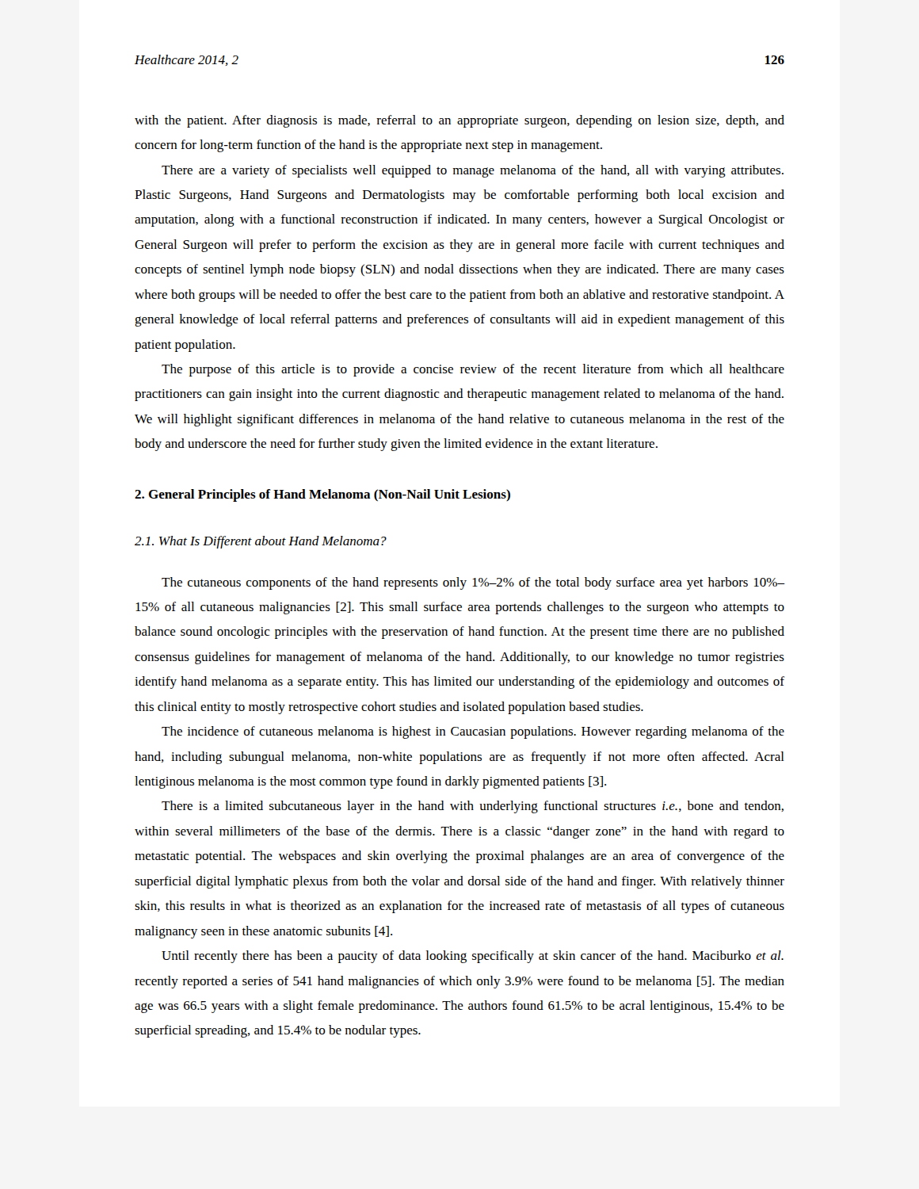Healthcare 2014, 2 126
with the patient. After diagnosis is made, referral to an appropriate surgeon, depending on lesion size, depth, and concern for long-term function of the hand is the appropriate next step in management.
There are a variety of specialists well equipped to manage melanoma of the hand, all with varying attributes. Plastic Surgeons, Hand Surgeons and Dermatologists may be comfortable performing both local excision and amputation, along with a functional reconstruction if indicated. In many centers, however a Surgical Oncologist or General Surgeon will prefer to perform the excision as they are in general more facile with current techniques and concepts of sentinel lymph node biopsy (SLN) and nodal dissections when they are indicated. There are many cases where both groups will be needed to offer the best care to the patient from both an ablative and restorative standpoint. A general knowledge of local referral patterns and preferences of consultants will aid in expedient management of this patient population.
The purpose of this article is to provide a concise review of the recent literature from which all healthcare practitioners can gain insight into the current diagnostic and therapeutic management related to melanoma of the hand. We will highlight significant differences in melanoma of the hand relative to cutaneous melanoma in the rest of the body and underscore the need for further study given the limited evidence in the extant literature.
2. General Principles of Hand Melanoma (Non-Nail Unit Lesions)
2.1. What Is Different about Hand Melanoma?
The cutaneous components of the hand represents only 1%–2% of the total body surface area yet harbors 10%–15% of all cutaneous malignancies [2]. This small surface area portends challenges to the surgeon who attempts to balance sound oncologic principles with the preservation of hand function. At the present time there are no published consensus guidelines for management of melanoma of the hand. Additionally, to our knowledge no tumor registries identify hand melanoma as a separate entity. This has limited our understanding of the epidemiology and outcomes of this clinical entity to mostly retrospective cohort studies and isolated population based studies.
The incidence of cutaneous melanoma is highest in Caucasian populations. However regarding melanoma of the hand, including subungual melanoma, non-white populations are as frequently if not more often affected. Acral lentiginous melanoma is the most common type found in darkly pigmented patients [3].
There is a limited subcutaneous layer in the hand with underlying functional structures i.e., bone and tendon, within several millimeters of the base of the dermis. There is a classic “danger zone” in the hand with regard to metastatic potential. The webspaces and skin overlying the proximal phalanges are an area of convergence of the superficial digital lymphatic plexus from both the volar and dorsal side of the hand and finger. With relatively thinner skin, this results in what is theorized as an explanation for the increased rate of metastasis of all types of cutaneous malignancy seen in these anatomic subunits [4].
Until recently there has been a paucity of data looking specifically at skin cancer of the hand. Maciburko et al. recently reported a series of 541 hand malignancies of which only 3.9% were found to be melanoma [5]. The median age was 66.5 years with a slight female predominance. The authors found 61.5% to be acral lentiginous, 15.4% to be superficial spreading, and 15.4% to be nodular types.